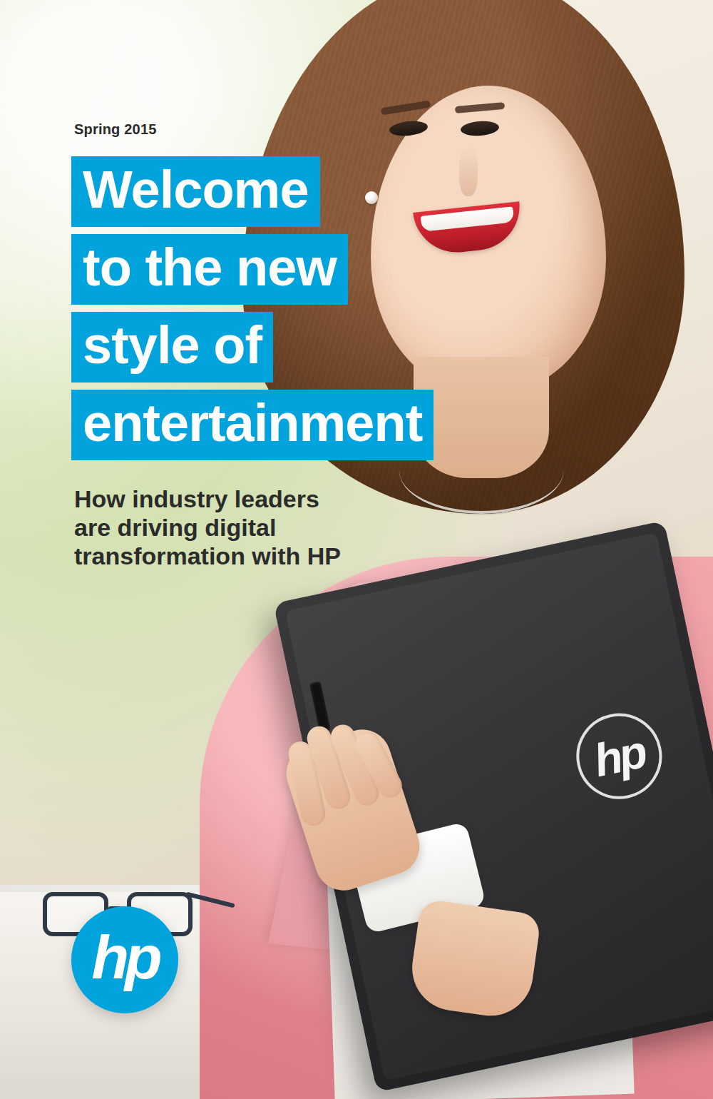hp
Spring 2015
Welcome to the new style of entertainment
How industry leaders are driving digital transformation with HP
hp
Cover of an HP publication titled “Welcome to the new style of entertainment: How industry leaders are driving digital transformation with HP,” Spring 2015. A smiling woman in a pink blazer holds an HP tablet; eyeglasses rest on a table beside her.